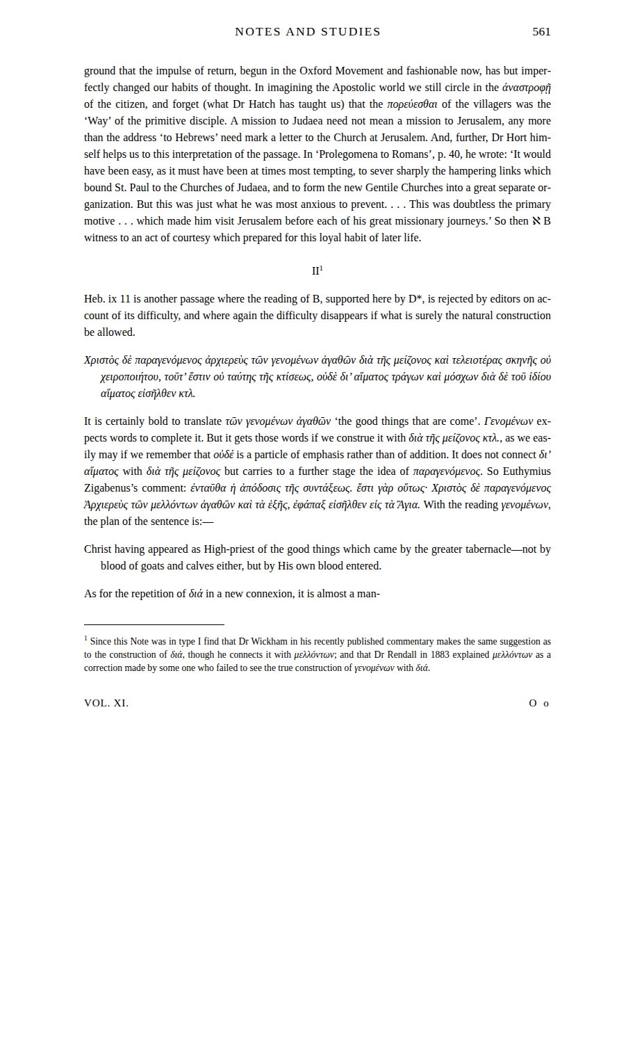561
NOTES AND STUDIES
ground that the impulse of return, begun in the Oxford Movement and fashionable now, has but imperfectly changed our habits of thought. In imagining the Apostolic world we still circle in the ἀναστροφῇ of the citizen, and forget (what Dr Hatch has taught us) that the πορεύεσθαι of the villagers was the ‘Way’ of the primitive disciple. A mission to Judaea need not mean a mission to Jerusalem, any more than the address ‘to Hebrews’ need mark a letter to the Church at Jerusalem. And, further, Dr Hort himself helps us to this interpretation of the passage. In ‘Prolegomena to Romans’, p. 40, he wrote: ‘It would have been easy, as it must have been at times most tempting, to sever sharply the hampering links which bound St. Paul to the Churches of Judaea, and to form the new Gentile Churches into a great separate organization. But this was just what he was most anxious to prevent. . . . This was doubtless the primary motive . . . which made him visit Jerusalem before each of his great missionary journeys.’ So then ℵ B witness to an act of courtesy which prepared for this loyal habit of later life.
II1
Heb. ix 11 is another passage where the reading of B, supported here by D*, is rejected by editors on account of its difficulty, and where again the difficulty disappears if what is surely the natural construction be allowed.
Χριστὸς δὲ παραγενόμενος ἀρχιερεὺς τῶν γενομένων ἀγαθῶν διὰ τῆς μείζονος καὶ τελειοτέρας σκηνῆς οὐ χειροποιήτου, τοῦτ’ ἔστιν οὐ ταύτης τῆς κτίσεως, οὐδὲ δι’ αἵματος τράγων καὶ μόσχων διὰ δὲ τοῦ ἰδίου αἵματος εἰσῆλθεν κτλ.
It is certainly bold to translate τῶν γενομένων ἀγαθῶν ‘the good things that are come’. Γενομένων expects words to complete it. But it gets those words if we construe it with διὰ τῆς μείζονος κτλ., as we easily may if we remember that οὐδέ is a particle of emphasis rather than of addition. It does not connect δι’ αἵματος with διὰ τῆς μείζονος but carries to a further stage the idea of παραγενόμενος. So Euthymius Zigabenus’s comment: ἐνταῦθα ἡ ἀπόδοσις τῆς συντάξεως. ἔστι γὰρ οὕτως· Χριστὸς δὲ παραγενόμενος Ἀρχιερεὺς τῶν μελλόντων ἀγαθῶν καὶ τὰ ἑξῆς, ἐφάπαξ εἰσῆλθεν εἰς τὰ Ἅγια. With the reading γενομένων, the plan of the sentence is:—
Christ having appeared as High-priest of the good things which came by the greater tabernacle—not by blood of goats and calves either, but by His own blood entered.
As for the repetition of διά in a new connexion, it is almost a man-
1 Since this Note was in type I find that Dr Wickham in his recently published commentary makes the same suggestion as to the construction of διά, though he connects it with μελλόντων; and that Dr Rendall in 1883 explained μελλόντων as a correction made by some one who failed to see the true construction of γενομένων with διά.
VOL. XI. O o